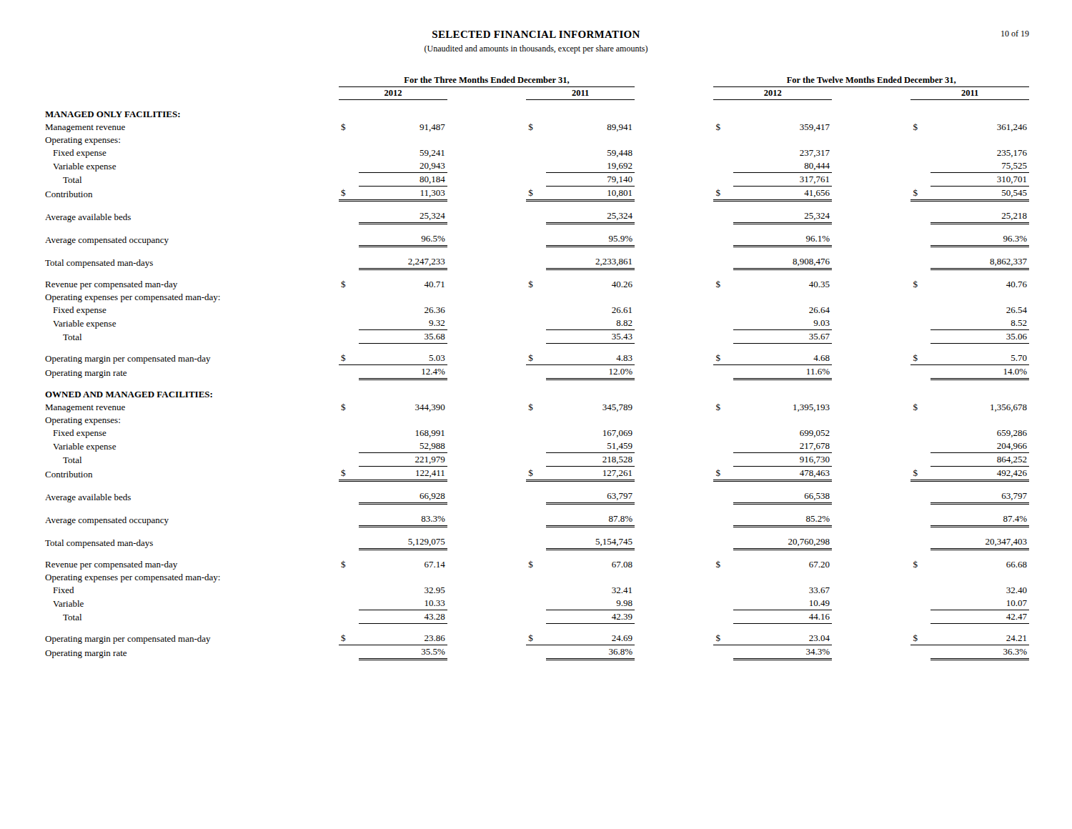10 of 19
SELECTED FINANCIAL INFORMATION
(Unaudited and amounts in thousands, except per share amounts)
| | For the Three Months Ended December 31, | | For the Twelve Months Ended December 31, |
| | 2012 | | 2011 | | 2012 | | 2011 |
| MANAGED ONLY FACILITIES: | |
| Management revenue | $ | 91,487 | | $ | 89,941 | | $ | 359,417 | | $ | 361,246 |
| Operating expenses: | |
| Fixed expense | | 59,241 | | | 59,448 | | | 237,317 | | | 235,176 |
| Variable expense | | 20,943 | | | 19,692 | | | 80,444 | | | 75,525 |
| Total | | 80,184 | | | 79,140 | | | 317,761 | | | 310,701 |
| Contribution | $ | 11,303 | | $ | 10,801 | | $ | 41,656 | | $ | 50,545 |
| Average available beds | | 25,324 | | | 25,324 | | | 25,324 | | | 25,218 |
| Average compensated occupancy | | 96.5% | | | 95.9% | | | 96.1% | | | 96.3% |
| Total compensated man-days | | 2,247,233 | | | 2,233,861 | | | 8,908,476 | | | 8,862,337 |
| Revenue per compensated man-day | $ | 40.71 | | $ | 40.26 | | $ | 40.35 | | $ | 40.76 |
| Operating expenses per compensated man-day: | |
| Fixed expense | | 26.36 | | | 26.61 | | | 26.64 | | | 26.54 |
| Variable expense | | 9.32 | | | 8.82 | | | 9.03 | | | 8.52 |
| Total | | 35.68 | | | 35.43 | | | 35.67 | | | 35.06 |
| Operating margin per compensated man-day | $ | 5.03 | | $ | 4.83 | | $ | 4.68 | | $ | 5.70 |
| Operating margin rate | | 12.4% | | | 12.0% | | | 11.6% | | | 14.0% |
| OWNED AND MANAGED FACILITIES: | |
| Management revenue | $ | 344,390 | | $ | 345,789 | | $ | 1,395,193 | | $ | 1,356,678 |
| Operating expenses: | |
| Fixed expense | | 168,991 | | | 167,069 | | | 699,052 | | | 659,286 |
| Variable expense | | 52,988 | | | 51,459 | | | 217,678 | | | 204,966 |
| Total | | 221,979 | | | 218,528 | | | 916,730 | | | 864,252 |
| Contribution | $ | 122,411 | | $ | 127,261 | | $ | 478,463 | | $ | 492,426 |
| Average available beds | | 66,928 | | | 63,797 | | | 66,538 | | | 63,797 |
| Average compensated occupancy | | 83.3% | | | 87.8% | | | 85.2% | | | 87.4% |
| Total compensated man-days | | 5,129,075 | | | 5,154,745 | | | 20,760,298 | | | 20,347,403 |
| Revenue per compensated man-day | $ | 67.14 | | $ | 67.08 | | $ | 67.20 | | $ | 66.68 |
| Operating expenses per compensated man-day: | |
| Fixed | | 32.95 | | | 32.41 | | | 33.67 | | | 32.40 |
| Variable | | 10.33 | | | 9.98 | | | 10.49 | | | 10.07 |
| Total | | 43.28 | | | 42.39 | | | 44.16 | | | 42.47 |
| Operating margin per compensated man-day | $ | 23.86 | | $ | 24.69 | | $ | 23.04 | | $ | 24.21 |
| Operating margin rate | | 35.5% | | | 36.8% | | | 34.3% | | | 36.3% |